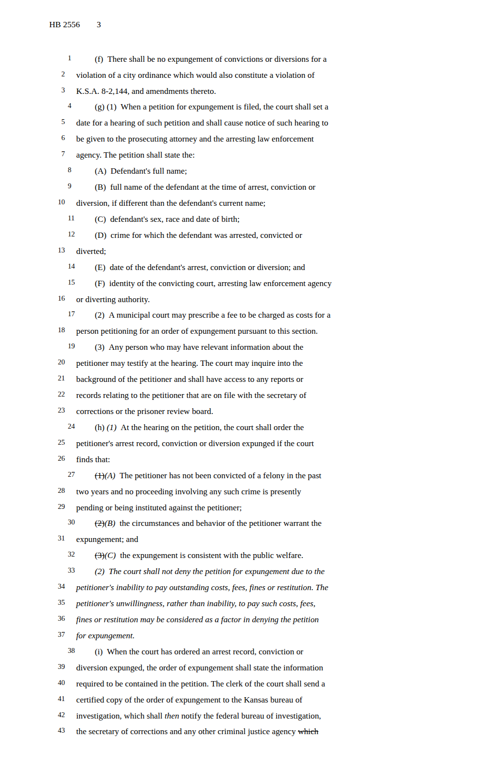HB 2556 3
(f) There shall be no expungement of convictions or diversions for a
violation of a city ordinance which would also constitute a violation of
K.S.A. 8-2,144, and amendments thereto.
(g) (1) When a petition for expungement is filed, the court shall set a
date for a hearing of such petition and shall cause notice of such hearing to
be given to the prosecuting attorney and the arresting law enforcement
agency. The petition shall state the:
(A) Defendant's full name;
(B) full name of the defendant at the time of arrest, conviction or
diversion, if different than the defendant's current name;
(C) defendant's sex, race and date of birth;
(D) crime for which the defendant was arrested, convicted or
diverted;
(E) date of the defendant's arrest, conviction or diversion; and
(F) identity of the convicting court, arresting law enforcement agency
or diverting authority.
(2) A municipal court may prescribe a fee to be charged as costs for a
person petitioning for an order of expungement pursuant to this section.
(3) Any person who may have relevant information about the
petitioner may testify at the hearing. The court may inquire into the
background of the petitioner and shall have access to any reports or
records relating to the petitioner that are on file with the secretary of
corrections or the prisoner review board.
(h) (1) At the hearing on the petition, the court shall order the
petitioner's arrest record, conviction or diversion expunged if the court
finds that:
(1)(A) The petitioner has not been convicted of a felony in the past
two years and no proceeding involving any such crime is presently
pending or being instituted against the petitioner;
(2)(B) the circumstances and behavior of the petitioner warrant the
expungement; and
(3)(C) the expungement is consistent with the public welfare.
(2) The court shall not deny the petition for expungement due to the
petitioner's inability to pay outstanding costs, fees, fines or restitution. The
petitioner's unwillingness, rather than inability, to pay such costs, fees,
fines or restitution may be considered as a factor in denying the petition
for expungement.
(i) When the court has ordered an arrest record, conviction or
diversion expunged, the order of expungement shall state the information
required to be contained in the petition. The clerk of the court shall send a
certified copy of the order of expungement to the Kansas bureau of
investigation, which shall then notify the federal bureau of investigation,
the secretary of corrections and any other criminal justice agency which